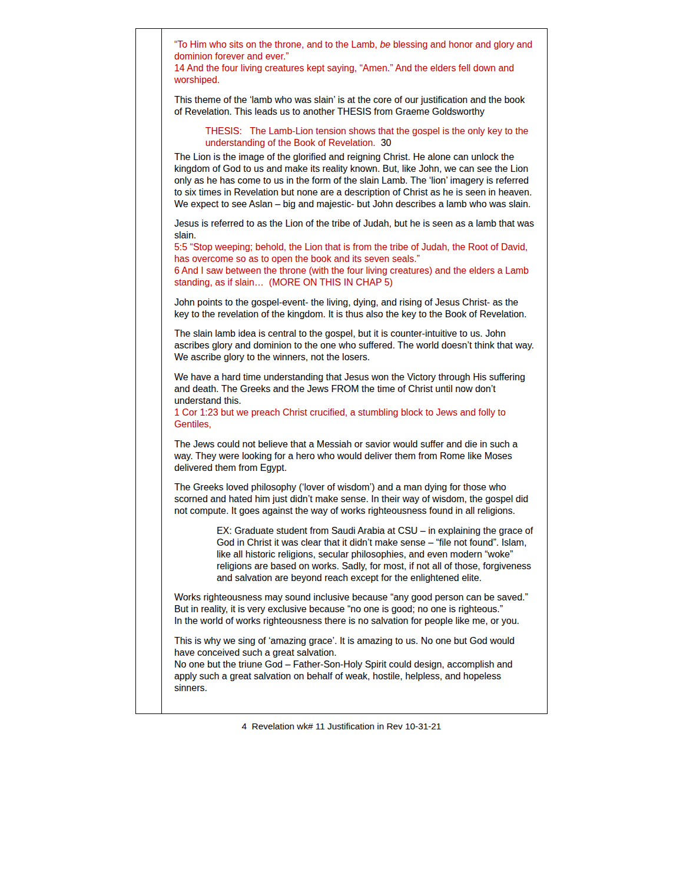“To Him who sits on the throne, and to the Lamb, be blessing and honor and glory and dominion forever and ever.”
14 And the four living creatures kept saying, “Amen.” And the elders fell down and worshiped.
This theme of the ‘lamb who was slain’ is at the core of our justification and the book of Revelation. This leads us to another THESIS from Graeme Goldsworthy
THESIS: The Lamb-Lion tension shows that the gospel is the only key to the understanding of the Book of Revelation. 30
The Lion is the image of the glorified and reigning Christ. He alone can unlock the kingdom of God to us and make its reality known. But, like John, we can see the Lion only as he has come to us in the form of the slain Lamb. The ‘lion’ imagery is referred to six times in Revelation but none are a description of Christ as he is seen in heaven. We expect to see Aslan – big and majestic- but John describes a lamb who was slain.
Jesus is referred to as the Lion of the tribe of Judah, but he is seen as a lamb that was slain.
5:5 “Stop weeping; behold, the Lion that is from the tribe of Judah, the Root of David, has overcome so as to open the book and its seven seals.”
6 And I saw between the throne (with the four living creatures) and the elders a Lamb standing, as if slain… (MORE ON THIS IN CHAP 5)
John points to the gospel-event- the living, dying, and rising of Jesus Christ- as the key to the revelation of the kingdom. It is thus also the key to the Book of Revelation.
The slain lamb idea is central to the gospel, but it is counter-intuitive to us. John ascribes glory and dominion to the one who suffered. The world doesn’t think that way. We ascribe glory to the winners, not the losers.
We have a hard time understanding that Jesus won the Victory through His suffering and death. The Greeks and the Jews FROM the time of Christ until now don’t understand this.
1 Cor 1:23 but we preach Christ crucified, a stumbling block to Jews and folly to Gentiles,
The Jews could not believe that a Messiah or savior would suffer and die in such a way. They were looking for a hero who would deliver them from Rome like Moses delivered them from Egypt.
The Greeks loved philosophy (‘lover of wisdom’) and a man dying for those who scorned and hated him just didn’t make sense. In their way of wisdom, the gospel did not compute. It goes against the way of works righteousness found in all religions.
EX: Graduate student from Saudi Arabia at CSU – in explaining the grace of God in Christ it was clear that it didn’t make sense – “file not found”. Islam, like all historic religions, secular philosophies, and even modern “woke” religions are based on works. Sadly, for most, if not all of those, forgiveness and salvation are beyond reach except for the enlightened elite.
Works righteousness may sound inclusive because “any good person can be saved.”
But in reality, it is very exclusive because “no one is good; no one is righteous.”
In the world of works righteousness there is no salvation for people like me, or you.
This is why we sing of ‘amazing grace’. It is amazing to us. No one but God would have conceived such a great salvation.
No one but the triune God – Father-Son-Holy Spirit could design, accomplish and apply such a great salvation on behalf of weak, hostile, helpless, and hopeless sinners.
4 Revelation wk# 11 Justification in Rev 10-31-21